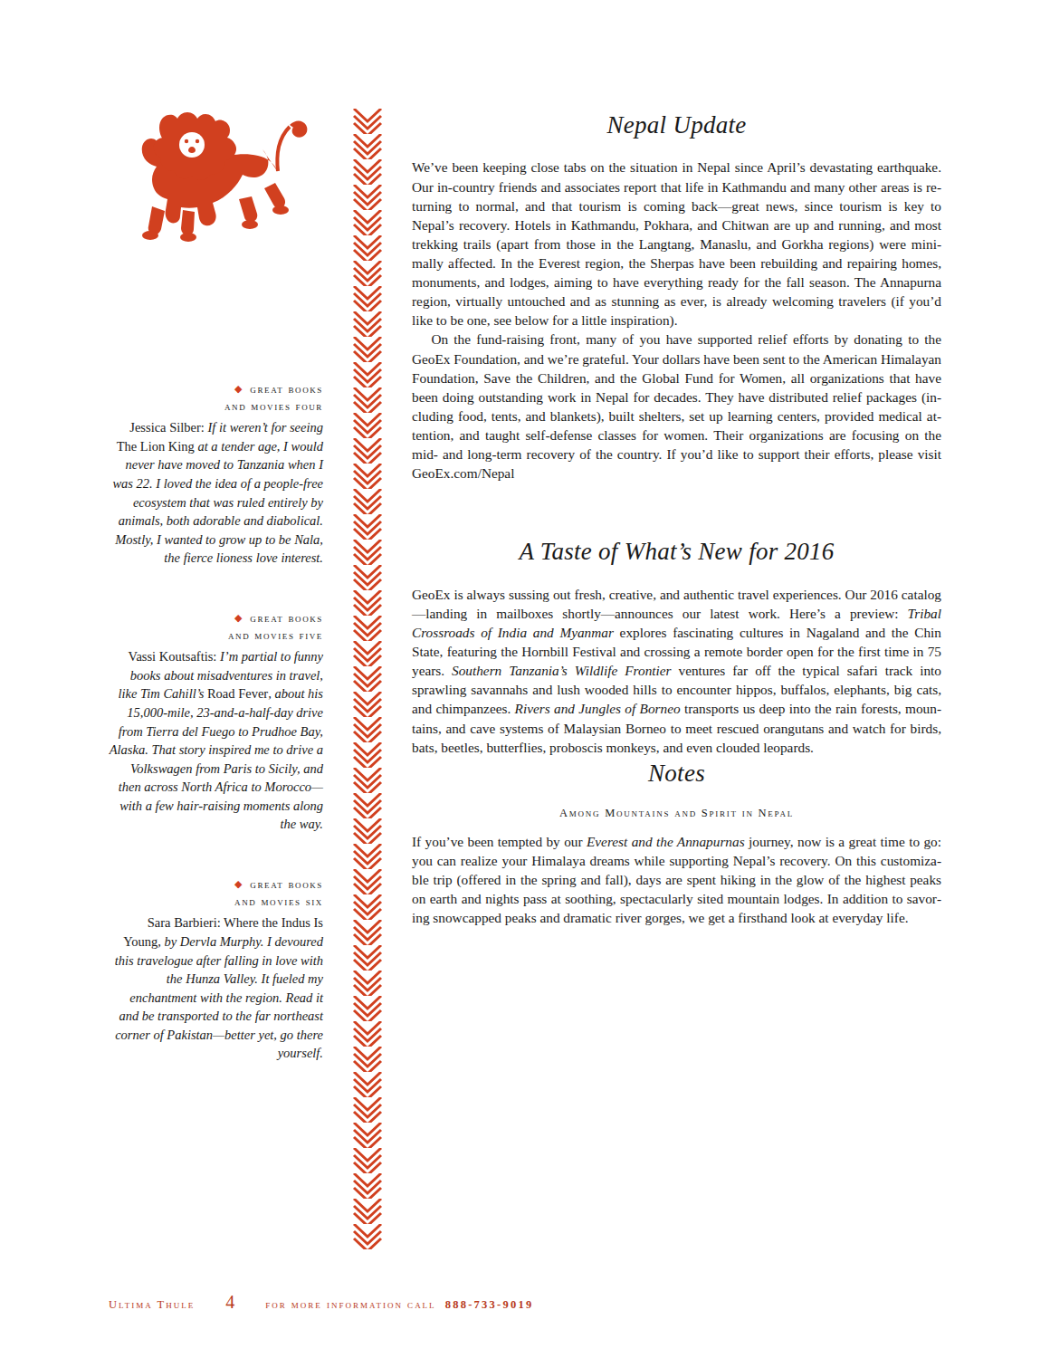◆ Great Books
and Movies Four
Jessica Silber: If it weren’t for seeing The Lion King at a tender age, I would never have moved to Tanzania when I was 22. I loved the idea of a people-free ecosystem that was ruled entirely by animals, both adorable and diabolical. Mostly, I wanted to grow up to be Nala, the fierce lioness love interest.
◆ Great Books
and Movies Five
Vassi Koutsaftis: I’m partial to funny books about misadventures in travel, like Tim Cahill’s Road Fever, about his 15,000-mile, 23-and-a-half-day drive from Tierra del Fuego to Prudhoe Bay, Alaska. That story inspired me to drive a Volkswagen from Paris to Sicily, and then across North Africa to Morocco—with a few hair-raising moments along the way.
◆ Great Books
and Movies Six
Sara Barbieri: Where the Indus Is Young, by Dervla Murphy. I devoured this travelogue after falling in love with the Hunza Valley. It fueled my enchantment with the region. Read it and be transported to the far northeast corner of Pakistan—better yet, go there yourself.
Nepal Update
We’ve been keeping close tabs on the situation in Nepal since April’s devastating earthquake. Our in-country friends and associates report that life in Kathmandu and many other areas is returning to normal, and that tourism is coming back—great news, since tourism is key to Nepal’s recovery. Hotels in Kathmandu, Pokhara, and Chitwan are up and running, and most trekking trails (apart from those in the Langtang, Manaslu, and Gorkha regions) were minimally affected. In the Everest region, the Sherpas have been rebuilding and repairing homes, monuments, and lodges, aiming to have everything ready for the fall season. The Annapurna region, virtually untouched and as stunning as ever, is already welcoming travelers (if you’d like to be one, see below for a little inspiration).
On the fund-raising front, many of you have supported relief efforts by donating to the GeoEx Foundation, and we’re grateful. Your dollars have been sent to the American Himalayan Foundation, Save the Children, and the Global Fund for Women, all organizations that have been doing outstanding work in Nepal for decades. They have distributed relief packages (including food, tents, and blankets), built shelters, set up learning centers, provided medical attention, and taught self-defense classes for women. Their organizations are focusing on the mid- and long-term recovery of the country. If you’d like to support their efforts, please visit GeoEx.com/Nepal
A Taste of What’s New for 2016
GeoEx is always sussing out fresh, creative, and authentic travel experiences. Our 2016 catalog—landing in mailboxes shortly—announces our latest work. Here’s a preview: Tribal Crossroads of India and Myanmar explores fascinating cultures in Nagaland and the Chin State, featuring the Hornbill Festival and crossing a remote border open for the first time in 75 years. Southern Tanzania’s Wildlife Frontier ventures far off the typical safari track into sprawling savannahs and lush wooded hills to encounter hippos, buffalos, elephants, big cats, and chimpanzees. Rivers and Jungles of Borneo transports us deep into the rain forests, mountains, and cave systems of Malaysian Borneo to meet rescued orangutans and watch for birds, bats, beetles, butterflies, proboscis monkeys, and even clouded leopards.
Notes
Among Mountains and Spirit in Nepal
If you’ve been tempted by our Everest and the Annapurnas journey, now is a great time to go: you can realize your Himalaya dreams while supporting Nepal’s recovery. On this customizable trip (offered in the spring and fall), days are spent hiking in the glow of the highest peaks on earth and nights pass at soothing, spectacularly sited mountain lodges. In addition to savoring snowcapped peaks and dramatic river gorges, we get a firsthand look at everyday life.
Ultima Thule 4 for more information call 888-733-9019